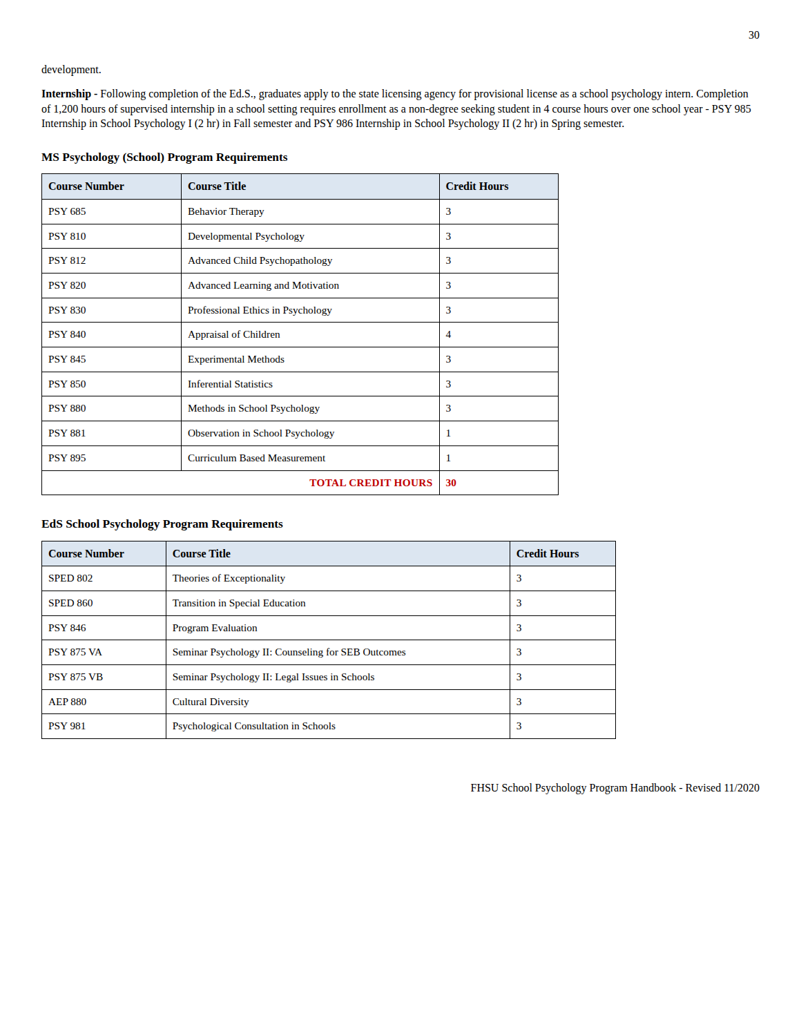30
development.
Internship - Following completion of the Ed.S., graduates apply to the state licensing agency for provisional license as a school psychology intern. Completion of 1,200 hours of supervised internship in a school setting requires enrollment as a non-degree seeking student in 4 course hours over one school year - PSY 985 Internship in School Psychology I (2 hr) in Fall semester and PSY 986 Internship in School Psychology II (2 hr) in Spring semester.
MS Psychology (School) Program Requirements
| Course Number | Course Title | Credit Hours |
| --- | --- | --- |
| PSY 685 | Behavior Therapy | 3 |
| PSY 810 | Developmental Psychology | 3 |
| PSY 812 | Advanced Child Psychopathology | 3 |
| PSY 820 | Advanced Learning and Motivation | 3 |
| PSY 830 | Professional Ethics in Psychology | 3 |
| PSY 840 | Appraisal of Children | 4 |
| PSY 845 | Experimental Methods | 3 |
| PSY 850 | Inferential Statistics | 3 |
| PSY 880 | Methods in School Psychology | 3 |
| PSY 881 | Observation in School Psychology | 1 |
| PSY 895 | Curriculum Based Measurement | 1 |
| TOTAL CREDIT HOURS | 30 |
EdS School Psychology Program Requirements
| Course Number | Course Title | Credit Hours |
| --- | --- | --- |
| SPED 802 | Theories of Exceptionality | 3 |
| SPED 860 | Transition in Special Education | 3 |
| PSY 846 | Program Evaluation | 3 |
| PSY 875 VA | Seminar Psychology II: Counseling for SEB Outcomes | 3 |
| PSY 875 VB | Seminar Psychology II: Legal Issues in Schools | 3 |
| AEP 880 | Cultural Diversity | 3 |
| PSY 981 | Psychological Consultation in Schools | 3 |
FHSU School Psychology Program Handbook - Revised 11/2020